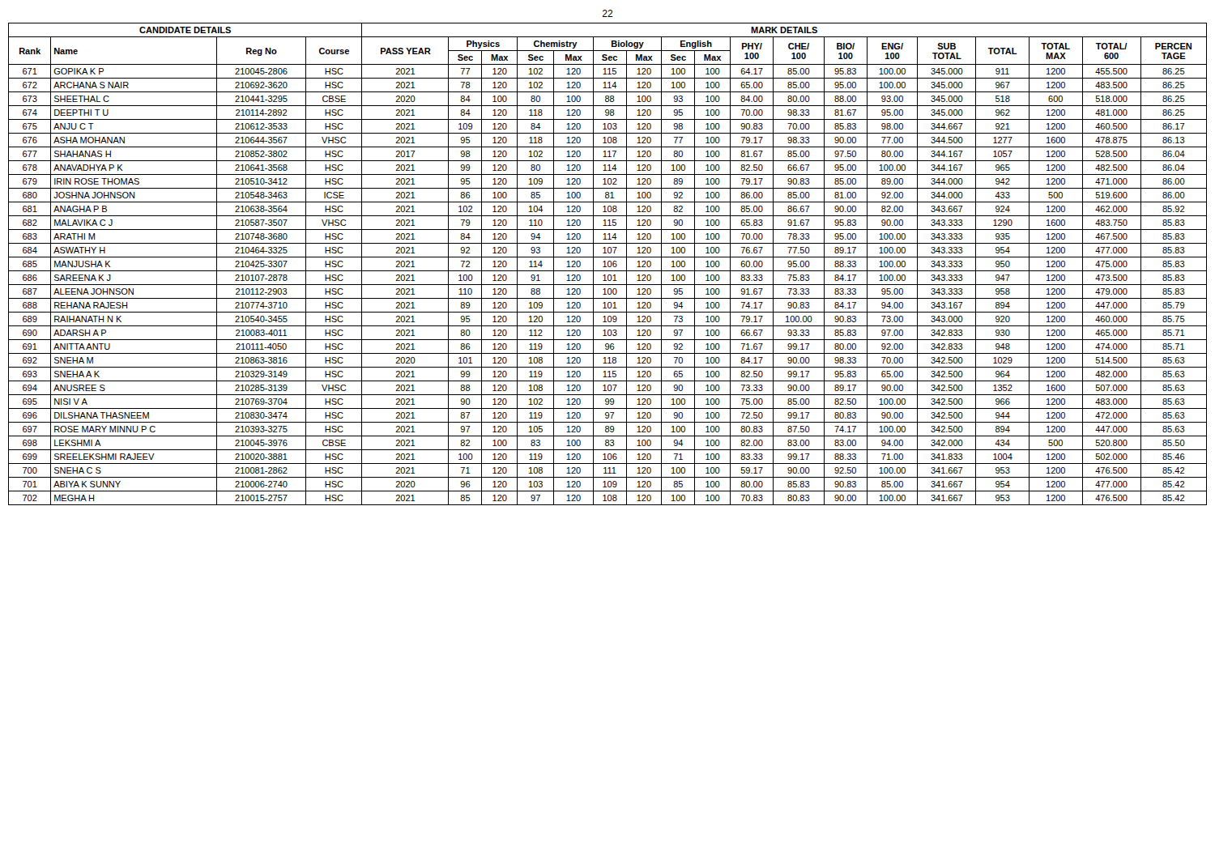22
| CANDIDATE DETAILS | MARK DETAILS |
| --- | --- |
| Rank | Name | Reg No | Course | PASS YEAR | Physics | Chemistry | Biology | English | PHY/ 100 | CHE/ 100 | BIO/ 100 | ENG/ 100 | SUB TOTAL | TOTAL | TOTAL MAX | TOTAL/ 600 | PERCEN TAGE |
| Sec | Max | Sec | Max | Sec | Max | Sec | Max |
| 671 | GOPIKA K P | 210045-2806 | HSC | 2021 | 77 | 120 | 102 | 120 | 115 | 120 | 100 | 100 | 64.17 | 85.00 | 95.83 | 100.00 | 345.000 | 911 | 1200 | 455.500 | 86.25 |
| 672 | ARCHANA S NAIR | 210692-3620 | HSC | 2021 | 78 | 120 | 102 | 120 | 114 | 120 | 100 | 100 | 65.00 | 85.00 | 95.00 | 100.00 | 345.000 | 967 | 1200 | 483.500 | 86.25 |
| 673 | SHEETHAL C | 210441-3295 | CBSE | 2020 | 84 | 100 | 80 | 100 | 88 | 100 | 93 | 100 | 84.00 | 80.00 | 88.00 | 93.00 | 345.000 | 518 | 600 | 518.000 | 86.25 |
| 674 | DEEPTHI T U | 210114-2892 | HSC | 2021 | 84 | 120 | 118 | 120 | 98 | 120 | 95 | 100 | 70.00 | 98.33 | 81.67 | 95.00 | 345.000 | 962 | 1200 | 481.000 | 86.25 |
| 675 | ANJU C T | 210612-3533 | HSC | 2021 | 109 | 120 | 84 | 120 | 103 | 120 | 98 | 100 | 90.83 | 70.00 | 85.83 | 98.00 | 344.667 | 921 | 1200 | 460.500 | 86.17 |
| 676 | ASHA MOHANAN | 210644-3567 | VHSC | 2021 | 95 | 120 | 118 | 120 | 108 | 120 | 77 | 100 | 79.17 | 98.33 | 90.00 | 77.00 | 344.500 | 1277 | 1600 | 478.875 | 86.13 |
| 677 | SHAHANAS H | 210852-3802 | HSC | 2017 | 98 | 120 | 102 | 120 | 117 | 120 | 80 | 100 | 81.67 | 85.00 | 97.50 | 80.00 | 344.167 | 1057 | 1200 | 528.500 | 86.04 |
| 678 | ANAVADHYA P K | 210641-3568 | HSC | 2021 | 99 | 120 | 80 | 120 | 114 | 120 | 100 | 100 | 82.50 | 66.67 | 95.00 | 100.00 | 344.167 | 965 | 1200 | 482.500 | 86.04 |
| 679 | IRIN ROSE THOMAS | 210510-3412 | HSC | 2021 | 95 | 120 | 109 | 120 | 102 | 120 | 89 | 100 | 79.17 | 90.83 | 85.00 | 89.00 | 344.000 | 942 | 1200 | 471.000 | 86.00 |
| 680 | JOSHNA JOHNSON | 210548-3463 | ICSE | 2021 | 86 | 100 | 85 | 100 | 81 | 100 | 92 | 100 | 86.00 | 85.00 | 81.00 | 92.00 | 344.000 | 433 | 500 | 519.600 | 86.00 |
| 681 | ANAGHA P B | 210638-3564 | HSC | 2021 | 102 | 120 | 104 | 120 | 108 | 120 | 82 | 100 | 85.00 | 86.67 | 90.00 | 82.00 | 343.667 | 924 | 1200 | 462.000 | 85.92 |
| 682 | MALAVIKA C J | 210587-3507 | VHSC | 2021 | 79 | 120 | 110 | 120 | 115 | 120 | 90 | 100 | 65.83 | 91.67 | 95.83 | 90.00 | 343.333 | 1290 | 1600 | 483.750 | 85.83 |
| 683 | ARATHI M | 210748-3680 | HSC | 2021 | 84 | 120 | 94 | 120 | 114 | 120 | 100 | 100 | 70.00 | 78.33 | 95.00 | 100.00 | 343.333 | 935 | 1200 | 467.500 | 85.83 |
| 684 | ASWATHY H | 210464-3325 | HSC | 2021 | 92 | 120 | 93 | 120 | 107 | 120 | 100 | 100 | 76.67 | 77.50 | 89.17 | 100.00 | 343.333 | 954 | 1200 | 477.000 | 85.83 |
| 685 | MANJUSHA K | 210425-3307 | HSC | 2021 | 72 | 120 | 114 | 120 | 106 | 120 | 100 | 100 | 60.00 | 95.00 | 88.33 | 100.00 | 343.333 | 950 | 1200 | 475.000 | 85.83 |
| 686 | SAREENA K J | 210107-2878 | HSC | 2021 | 100 | 120 | 91 | 120 | 101 | 120 | 100 | 100 | 83.33 | 75.83 | 84.17 | 100.00 | 343.333 | 947 | 1200 | 473.500 | 85.83 |
| 687 | ALEENA JOHNSON | 210112-2903 | HSC | 2021 | 110 | 120 | 88 | 120 | 100 | 120 | 95 | 100 | 91.67 | 73.33 | 83.33 | 95.00 | 343.333 | 958 | 1200 | 479.000 | 85.83 |
| 688 | REHANA RAJESH | 210774-3710 | HSC | 2021 | 89 | 120 | 109 | 120 | 101 | 120 | 94 | 100 | 74.17 | 90.83 | 84.17 | 94.00 | 343.167 | 894 | 1200 | 447.000 | 85.79 |
| 689 | RAIHANATH N K | 210540-3455 | HSC | 2021 | 95 | 120 | 120 | 120 | 109 | 120 | 73 | 100 | 79.17 | 100.00 | 90.83 | 73.00 | 343.000 | 920 | 1200 | 460.000 | 85.75 |
| 690 | ADARSH A P | 210083-4011 | HSC | 2021 | 80 | 120 | 112 | 120 | 103 | 120 | 97 | 100 | 66.67 | 93.33 | 85.83 | 97.00 | 342.833 | 930 | 1200 | 465.000 | 85.71 |
| 691 | ANITTA ANTU | 210111-4050 | HSC | 2021 | 86 | 120 | 119 | 120 | 96 | 120 | 92 | 100 | 71.67 | 99.17 | 80.00 | 92.00 | 342.833 | 948 | 1200 | 474.000 | 85.71 |
| 692 | SNEHA M | 210863-3816 | HSC | 2020 | 101 | 120 | 108 | 120 | 118 | 120 | 70 | 100 | 84.17 | 90.00 | 98.33 | 70.00 | 342.500 | 1029 | 1200 | 514.500 | 85.63 |
| 693 | SNEHA A K | 210329-3149 | HSC | 2021 | 99 | 120 | 119 | 120 | 115 | 120 | 65 | 100 | 82.50 | 99.17 | 95.83 | 65.00 | 342.500 | 964 | 1200 | 482.000 | 85.63 |
| 694 | ANUSREE S | 210285-3139 | VHSC | 2021 | 88 | 120 | 108 | 120 | 107 | 120 | 90 | 100 | 73.33 | 90.00 | 89.17 | 90.00 | 342.500 | 1352 | 1600 | 507.000 | 85.63 |
| 695 | NISI V A | 210769-3704 | HSC | 2021 | 90 | 120 | 102 | 120 | 99 | 120 | 100 | 100 | 75.00 | 85.00 | 82.50 | 100.00 | 342.500 | 966 | 1200 | 483.000 | 85.63 |
| 696 | DILSHANA THASNEEM | 210830-3474 | HSC | 2021 | 87 | 120 | 119 | 120 | 97 | 120 | 90 | 100 | 72.50 | 99.17 | 80.83 | 90.00 | 342.500 | 944 | 1200 | 472.000 | 85.63 |
| 697 | ROSE MARY MINNU P C | 210393-3275 | HSC | 2021 | 97 | 120 | 105 | 120 | 89 | 120 | 100 | 100 | 80.83 | 87.50 | 74.17 | 100.00 | 342.500 | 894 | 1200 | 447.000 | 85.63 |
| 698 | LEKSHMI A | 210045-3976 | CBSE | 2021 | 82 | 100 | 83 | 100 | 83 | 100 | 94 | 100 | 82.00 | 83.00 | 83.00 | 94.00 | 342.000 | 434 | 500 | 520.800 | 85.50 |
| 699 | SREELEKSHMI RAJEEV | 210020-3881 | HSC | 2021 | 100 | 120 | 119 | 120 | 106 | 120 | 71 | 100 | 83.33 | 99.17 | 88.33 | 71.00 | 341.833 | 1004 | 1200 | 502.000 | 85.46 |
| 700 | SNEHA C S | 210081-2862 | HSC | 2021 | 71 | 120 | 108 | 120 | 111 | 120 | 100 | 100 | 59.17 | 90.00 | 92.50 | 100.00 | 341.667 | 953 | 1200 | 476.500 | 85.42 |
| 701 | ABIYA K SUNNY | 210006-2740 | HSC | 2020 | 96 | 120 | 103 | 120 | 109 | 120 | 85 | 100 | 80.00 | 85.83 | 90.83 | 85.00 | 341.667 | 954 | 1200 | 477.000 | 85.42 |
| 702 | MEGHA H | 210015-2757 | HSC | 2021 | 85 | 120 | 97 | 120 | 108 | 120 | 100 | 100 | 70.83 | 80.83 | 90.00 | 100.00 | 341.667 | 953 | 1200 | 476.500 | 85.42 |